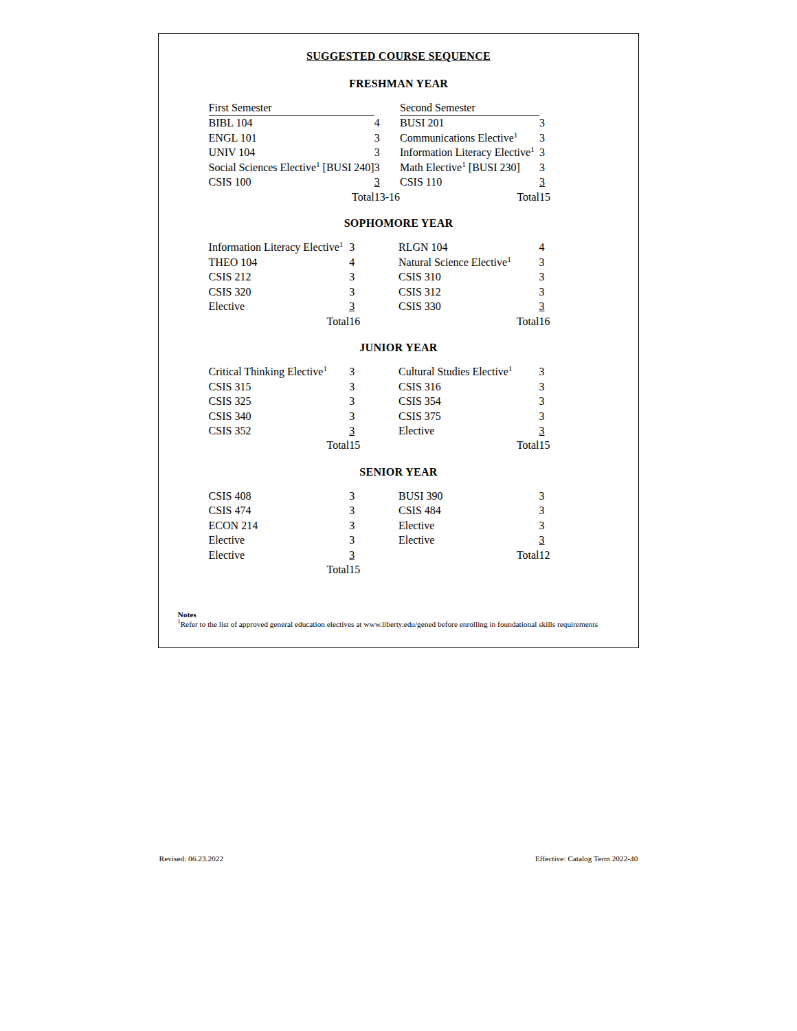SUGGESTED COURSE SEQUENCE
FRESHMAN YEAR
| / First Semester / / / BIBL 104 / 4 / / ENGL 101 / 3 / / UNIV 104 / 3 / / Social Sciences Elective 1 [BUSI 240] / 3 / / CSIS 100 / 3 / / Total / 13-16 / | / Second Semester / / / BUSI 201 / 3 / / Communications Elective 1 / 3 / / Information Literacy Elective 1 / 3 / / Math Elective 1 [BUSI 230] / 3 / / CSIS 110 / 3 / / Total / 15 / |
SOPHOMORE YEAR
| / Information Literacy Elective 1 / 3 / / THEO 104 / 4 / / CSIS 212 / 3 / / CSIS 320 / 3 / / Elective / 3 / / Total / 16 / | / RLGN 104 / 4 / / Natural Science Elective 1 / 3 / / CSIS 310 / 3 / / CSIS 312 / 3 / / CSIS 330 / 3 / / Total / 16 / |
JUNIOR YEAR
| / Critical Thinking Elective 1 / 3 / / CSIS 315 / 3 / / CSIS 325 / 3 / / CSIS 340 / 3 / / CSIS 352 / 3 / / Total / 15 / | / Cultural Studies Elective 1 / 3 / / CSIS 316 / 3 / / CSIS 354 / 3 / / CSIS 375 / 3 / / Elective / 3 / / Total / 15 / |
SENIOR YEAR
| / CSIS 408 / 3 / / CSIS 474 / 3 / / ECON 214 / 3 / / Elective / 3 / / Elective / 3 / / Total / 15 / | / BUSI 390 / 3 / / CSIS 484 / 3 / / Elective / 3 / / Elective / 3 / / Total / 12 / |
Notes
1Refer to the list of approved general education electives at www.liberty.edu/gened before enrolling in foundational skills requirements
Revised: 06.23.2022
Effective: Catalog Term 2022-40